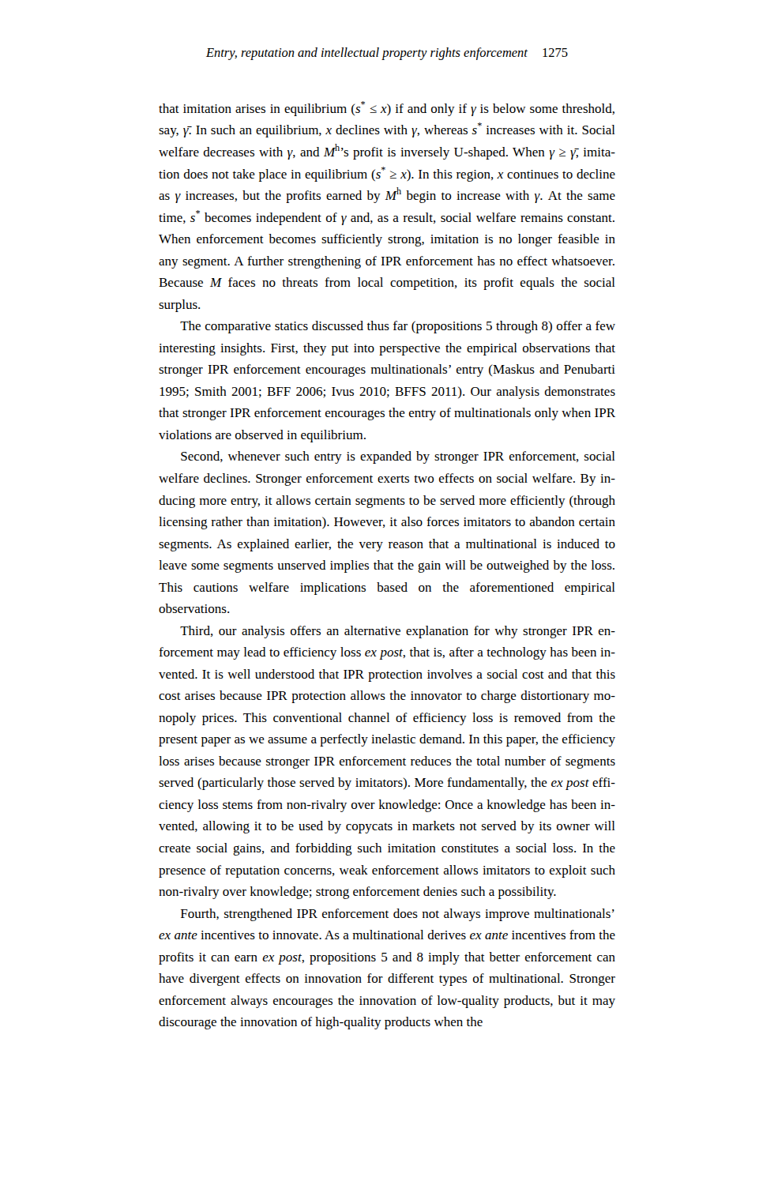Entry, reputation and intellectual property rights enforcement 1275
that imitation arises in equilibrium (s* ≤ x) if and only if γ is below some threshold, say, γ̄. In such an equilibrium, x declines with γ, whereas s* increases with it. Social welfare decreases with γ, and Mh’s profit is inversely U-shaped. When γ ≥ γ̄, imitation does not take place in equilibrium (s* ≥ x). In this region, x continues to decline as γ increases, but the profits earned by Mh begin to increase with γ. At the same time, s* becomes independent of γ and, as a result, social welfare remains constant. When enforcement becomes sufficiently strong, imitation is no longer feasible in any segment. A further strengthening of IPR enforcement has no effect whatsoever. Because M faces no threats from local competition, its profit equals the social surplus.
The comparative statics discussed thus far (propositions 5 through 8) offer a few interesting insights. First, they put into perspective the empirical observations that stronger IPR enforcement encourages multinationals’ entry (Maskus and Penubarti 1995; Smith 2001; BFF 2006; Ivus 2010; BFFS 2011). Our analysis demonstrates that stronger IPR enforcement encourages the entry of multinationals only when IPR violations are observed in equilibrium.
Second, whenever such entry is expanded by stronger IPR enforcement, social welfare declines. Stronger enforcement exerts two effects on social welfare. By inducing more entry, it allows certain segments to be served more efficiently (through licensing rather than imitation). However, it also forces imitators to abandon certain segments. As explained earlier, the very reason that a multinational is induced to leave some segments unserved implies that the gain will be outweighed by the loss. This cautions welfare implications based on the aforementioned empirical observations.
Third, our analysis offers an alternative explanation for why stronger IPR enforcement may lead to efficiency loss ex post, that is, after a technology has been invented. It is well understood that IPR protection involves a social cost and that this cost arises because IPR protection allows the innovator to charge distortionary monopoly prices. This conventional channel of efficiency loss is removed from the present paper as we assume a perfectly inelastic demand. In this paper, the efficiency loss arises because stronger IPR enforcement reduces the total number of segments served (particularly those served by imitators). More fundamentally, the ex post efficiency loss stems from non-rivalry over knowledge: Once a knowledge has been invented, allowing it to be used by copycats in markets not served by its owner will create social gains, and forbidding such imitation constitutes a social loss. In the presence of reputation concerns, weak enforcement allows imitators to exploit such non-rivalry over knowledge; strong enforcement denies such a possibility.
Fourth, strengthened IPR enforcement does not always improve multinationals’ ex ante incentives to innovate. As a multinational derives ex ante incentives from the profits it can earn ex post, propositions 5 and 8 imply that better enforcement can have divergent effects on innovation for different types of multinational. Stronger enforcement always encourages the innovation of low-quality products, but it may discourage the innovation of high-quality products when the